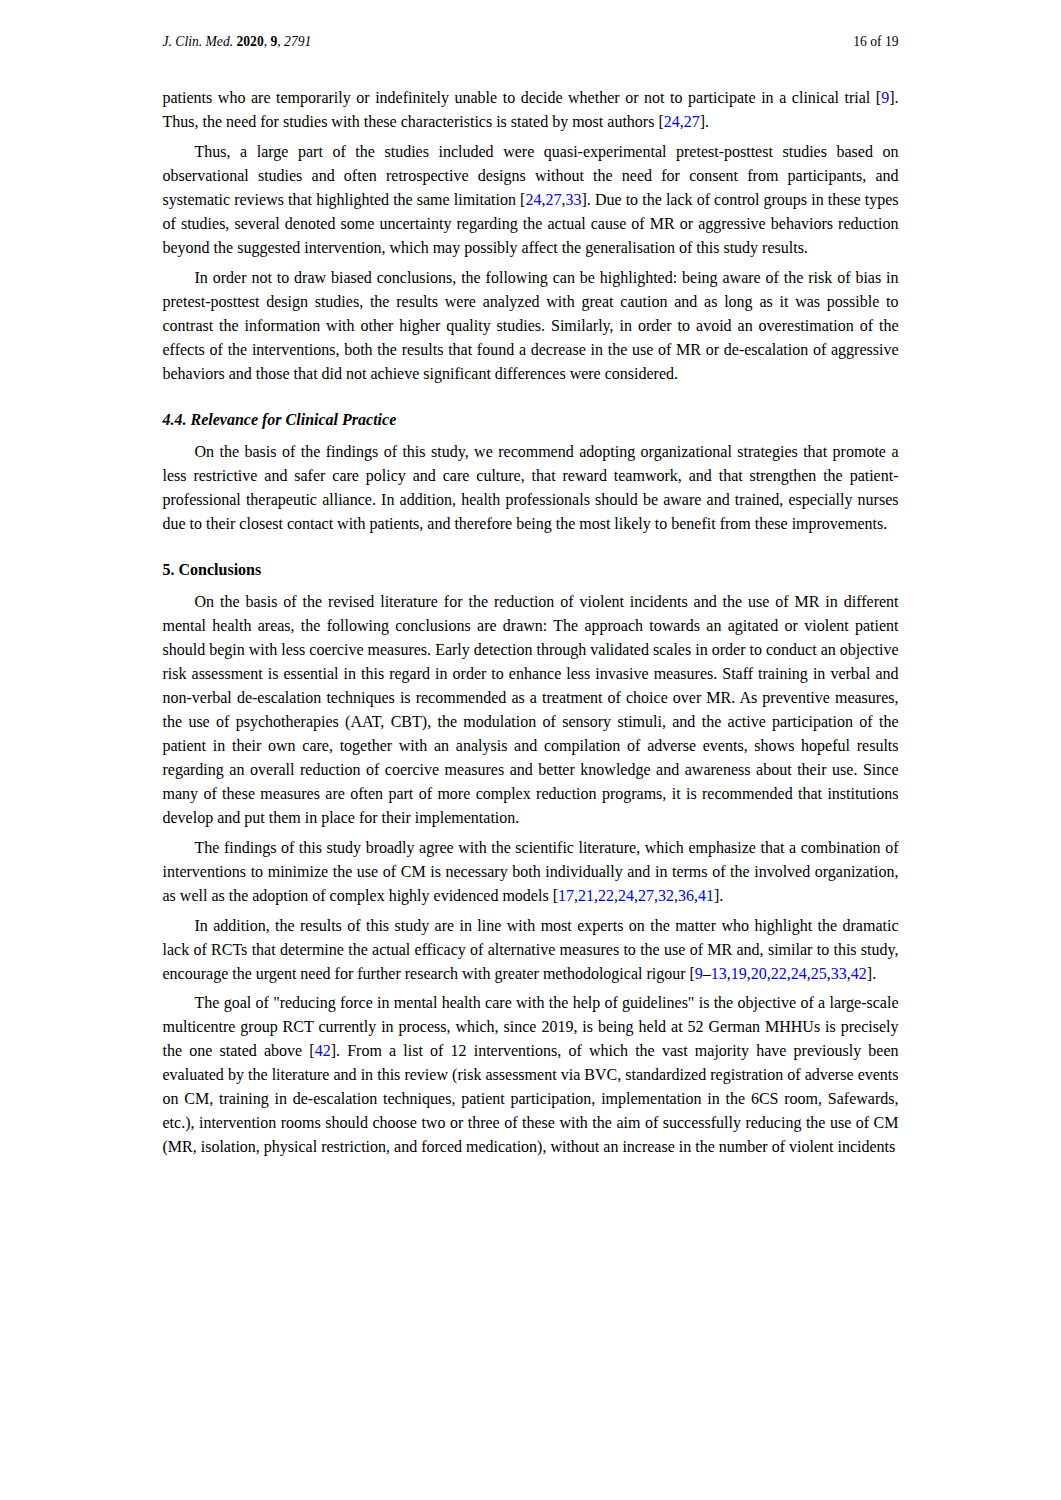J. Clin. Med. 2020, 9, 2791 16 of 19
patients who are temporarily or indefinitely unable to decide whether or not to participate in a clinical trial [9]. Thus, the need for studies with these characteristics is stated by most authors [24,27].
Thus, a large part of the studies included were quasi-experimental pretest-posttest studies based on observational studies and often retrospective designs without the need for consent from participants, and systematic reviews that highlighted the same limitation [24,27,33]. Due to the lack of control groups in these types of studies, several denoted some uncertainty regarding the actual cause of MR or aggressive behaviors reduction beyond the suggested intervention, which may possibly affect the generalisation of this study results.
In order not to draw biased conclusions, the following can be highlighted: being aware of the risk of bias in pretest-posttest design studies, the results were analyzed with great caution and as long as it was possible to contrast the information with other higher quality studies. Similarly, in order to avoid an overestimation of the effects of the interventions, both the results that found a decrease in the use of MR or de-escalation of aggressive behaviors and those that did not achieve significant differences were considered.
4.4. Relevance for Clinical Practice
On the basis of the findings of this study, we recommend adopting organizational strategies that promote a less restrictive and safer care policy and care culture, that reward teamwork, and that strengthen the patient-professional therapeutic alliance. In addition, health professionals should be aware and trained, especially nurses due to their closest contact with patients, and therefore being the most likely to benefit from these improvements.
5. Conclusions
On the basis of the revised literature for the reduction of violent incidents and the use of MR in different mental health areas, the following conclusions are drawn: The approach towards an agitated or violent patient should begin with less coercive measures. Early detection through validated scales in order to conduct an objective risk assessment is essential in this regard in order to enhance less invasive measures. Staff training in verbal and non-verbal de-escalation techniques is recommended as a treatment of choice over MR. As preventive measures, the use of psychotherapies (AAT, CBT), the modulation of sensory stimuli, and the active participation of the patient in their own care, together with an analysis and compilation of adverse events, shows hopeful results regarding an overall reduction of coercive measures and better knowledge and awareness about their use. Since many of these measures are often part of more complex reduction programs, it is recommended that institutions develop and put them in place for their implementation.
The findings of this study broadly agree with the scientific literature, which emphasize that a combination of interventions to minimize the use of CM is necessary both individually and in terms of the involved organization, as well as the adoption of complex highly evidenced models [17,21,22,24,27,32,36,41].
In addition, the results of this study are in line with most experts on the matter who highlight the dramatic lack of RCTs that determine the actual efficacy of alternative measures to the use of MR and, similar to this study, encourage the urgent need for further research with greater methodological rigour [9–13,19,20,22,24,25,33,42].
The goal of "reducing force in mental health care with the help of guidelines" is the objective of a large-scale multicentre group RCT currently in process, which, since 2019, is being held at 52 German MHHUs is precisely the one stated above [42]. From a list of 12 interventions, of which the vast majority have previously been evaluated by the literature and in this review (risk assessment via BVC, standardized registration of adverse events on CM, training in de-escalation techniques, patient participation, implementation in the 6CS room, Safewards, etc.), intervention rooms should choose two or three of these with the aim of successfully reducing the use of CM (MR, isolation, physical restriction, and forced medication), without an increase in the number of violent incidents